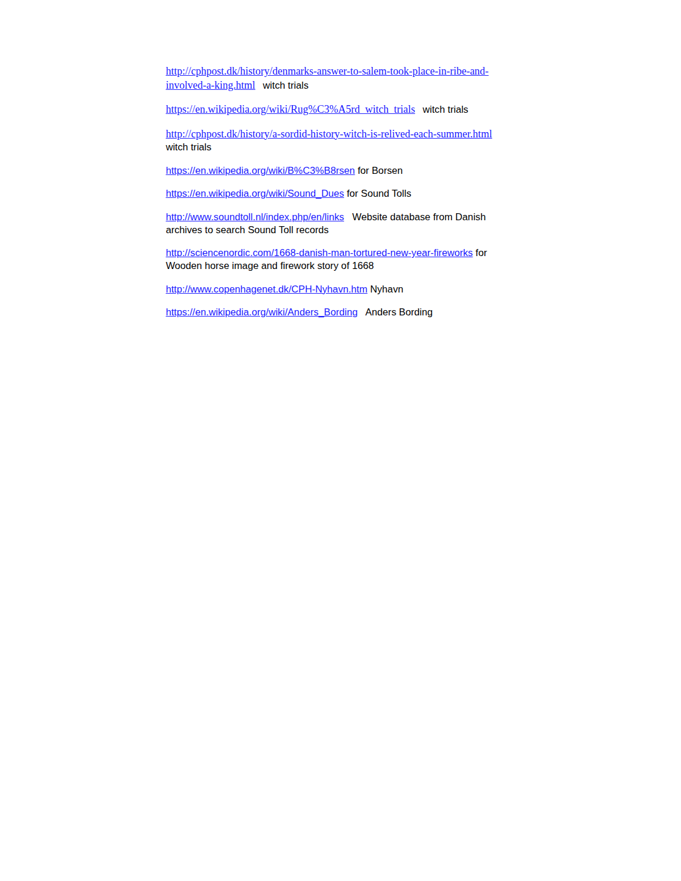http://cphpost.dk/history/denmarks-answer-to-salem-took-place-in-ribe-and-involved-a-king.html witch trials
https://en.wikipedia.org/wiki/Rug%C3%A5rd_witch_trials witch trials
http://cphpost.dk/history/a-sordid-history-witch-is-relived-each-summer.html witch trials
https://en.wikipedia.org/wiki/B%C3%B8rsen for Borsen
https://en.wikipedia.org/wiki/Sound_Dues for Sound Tolls
http://www.soundtoll.nl/index.php/en/links Website database from Danish archives to search Sound Toll records
http://sciencenordic.com/1668-danish-man-tortured-new-year-fireworks for Wooden horse image and firework story of 1668
http://www.copenhagenet.dk/CPH-Nyhavn.htm Nyhavn
https://en.wikipedia.org/wiki/Anders_Bording Anders Bording